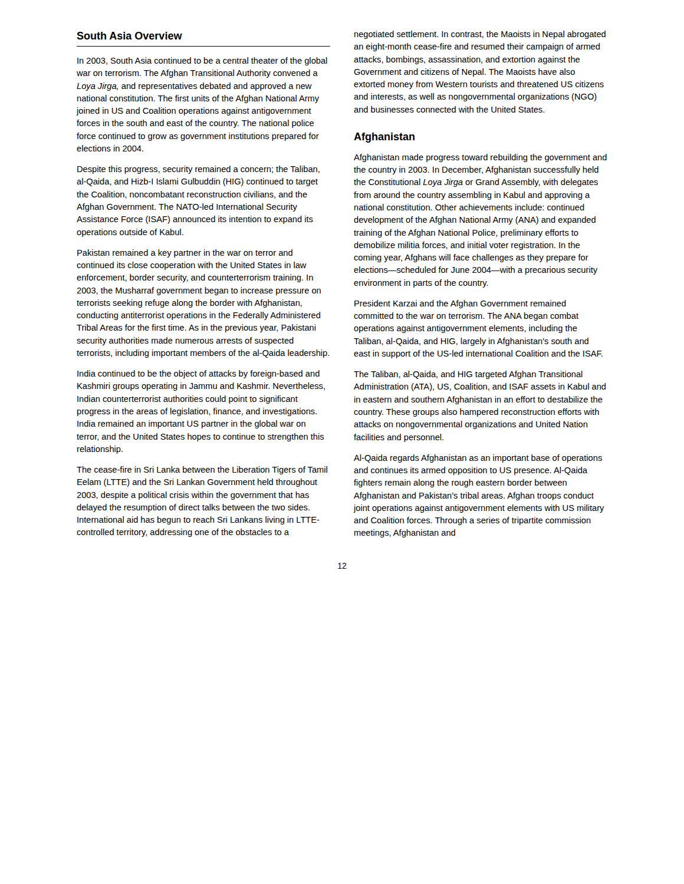South Asia Overview
In 2003, South Asia continued to be a central theater of the global war on terrorism. The Afghan Transitional Authority convened a Loya Jirga, and representatives debated and approved a new national constitution. The first units of the Afghan National Army joined in US and Coalition operations against antigovernment forces in the south and east of the country. The national police force continued to grow as government institutions prepared for elections in 2004.
Despite this progress, security remained a concern; the Taliban, al-Qaida, and Hizb-I Islami Gulbuddin (HIG) continued to target the Coalition, noncombatant reconstruction civilians, and the Afghan Government. The NATO-led International Security Assistance Force (ISAF) announced its intention to expand its operations outside of Kabul.
Pakistan remained a key partner in the war on terror and continued its close cooperation with the United States in law enforcement, border security, and counterterrorism training. In 2003, the Musharraf government began to increase pressure on terrorists seeking refuge along the border with Afghanistan, conducting antiterrorist operations in the Federally Administered Tribal Areas for the first time. As in the previous year, Pakistani security authorities made numerous arrests of suspected terrorists, including important members of the al-Qaida leadership.
India continued to be the object of attacks by foreign-based and Kashmiri groups operating in Jammu and Kashmir. Nevertheless, Indian counterterrorist authorities could point to significant progress in the areas of legislation, finance, and investigations. India remained an important US partner in the global war on terror, and the United States hopes to continue to strengthen this relationship.
The cease-fire in Sri Lanka between the Liberation Tigers of Tamil Eelam (LTTE) and the Sri Lankan Government held throughout 2003, despite a political crisis within the government that has delayed the resumption of direct talks between the two sides. International aid has begun to reach Sri Lankans living in LTTE-controlled territory, addressing one of the obstacles to a negotiated settlement. In contrast, the Maoists in Nepal abrogated an eight-month cease-fire and resumed their campaign of armed attacks, bombings, assassination, and extortion against the Government and citizens of Nepal. The Maoists have also extorted money from Western tourists and threatened US citizens and interests, as well as nongovernmental organizations (NGO) and businesses connected with the United States.
Afghanistan
Afghanistan made progress toward rebuilding the government and the country in 2003. In December, Afghanistan successfully held the Constitutional Loya Jirga or Grand Assembly, with delegates from around the country assembling in Kabul and approving a national constitution. Other achievements include: continued development of the Afghan National Army (ANA) and expanded training of the Afghan National Police, preliminary efforts to demobilize militia forces, and initial voter registration. In the coming year, Afghans will face challenges as they prepare for elections—scheduled for June 2004—with a precarious security environment in parts of the country.
President Karzai and the Afghan Government remained committed to the war on terrorism. The ANA began combat operations against antigovernment elements, including the Taliban, al-Qaida, and HIG, largely in Afghanistan's south and east in support of the US-led international Coalition and the ISAF.
The Taliban, al-Qaida, and HIG targeted Afghan Transitional Administration (ATA), US, Coalition, and ISAF assets in Kabul and in eastern and southern Afghanistan in an effort to destabilize the country. These groups also hampered reconstruction efforts with attacks on nongovernmental organizations and United Nation facilities and personnel.
Al-Qaida regards Afghanistan as an important base of operations and continues its armed opposition to US presence. Al-Qaida fighters remain along the rough eastern border between Afghanistan and Pakistan's tribal areas. Afghan troops conduct joint operations against antigovernment elements with US military and Coalition forces. Through a series of tripartite commission meetings, Afghanistan and
12